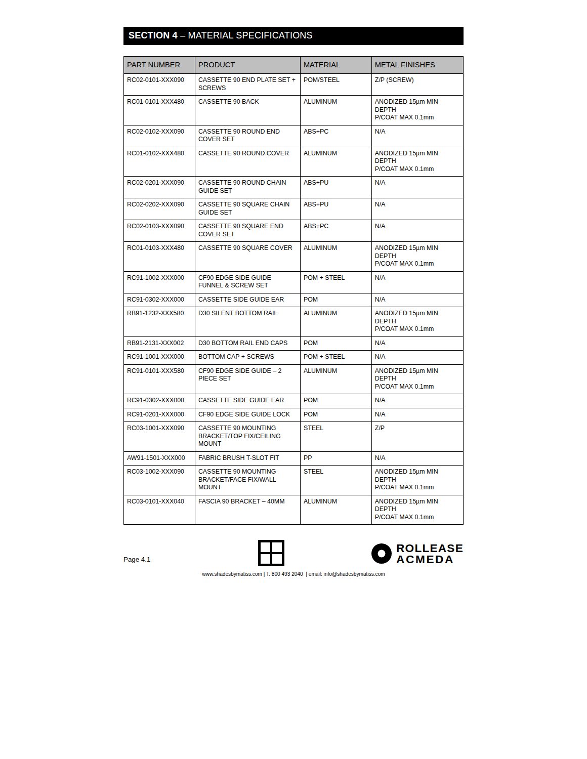SECTION 4 – MATERIAL SPECIFICATIONS
| PART NUMBER | PRODUCT | MATERIAL | METAL FINISHES |
| --- | --- | --- | --- |
| RC02-0101-XXX090 | CASSETTE 90 END PLATE SET + SCREWS | POM/STEEL | Z/P (SCREW) |
| RC01-0101-XXX480 | CASSETTE 90 BACK | ALUMINUM | ANODIZED 15µm MIN DEPTH P/COAT MAX 0.1mm |
| RC02-0102-XXX090 | CASSETTE 90 ROUND END COVER SET | ABS+PC | N/A |
| RC01-0102-XXX480 | CASSETTE 90 ROUND COVER | ALUMINUM | ANODIZED 15µm MIN DEPTH P/COAT MAX 0.1mm |
| RC02-0201-XXX090 | CASSETTE 90 ROUND CHAIN GUIDE SET | ABS+PU | N/A |
| RC02-0202-XXX090 | CASSETTE 90 SQUARE CHAIN GUIDE SET | ABS+PU | N/A |
| RC02-0103-XXX090 | CASSETTE 90 SQUARE END COVER SET | ABS+PC | N/A |
| RC01-0103-XXX480 | CASSETTE 90 SQUARE COVER | ALUMINUM | ANODIZED 15µm MIN DEPTH P/COAT MAX 0.1mm |
| RC91-1002-XXX000 | CF90 EDGE SIDE GUIDE FUNNEL & SCREW SET | POM + STEEL | N/A |
| RC91-0302-XXX000 | CASSETTE SIDE GUIDE EAR | POM | N/A |
| RB91-1232-XXX580 | D30 SILENT BOTTOM RAIL | ALUMINUM | ANODIZED 15µm MIN DEPTH P/COAT MAX 0.1mm |
| RB91-2131-XXX002 | D30 BOTTOM RAIL END CAPS | POM | N/A |
| RC91-1001-XXX000 | BOTTOM CAP + SCREWS | POM + STEEL | N/A |
| RC91-0101-XXX580 | CF90 EDGE SIDE GUIDE – 2 PIECE SET | ALUMINUM | ANODIZED 15µm MIN DEPTH P/COAT MAX 0.1mm |
| RC91-0302-XXX000 | CASSETTE SIDE GUIDE EAR | POM | N/A |
| RC91-0201-XXX000 | CF90 EDGE SIDE GUIDE LOCK | POM | N/A |
| RC03-1001-XXX090 | CASSETTE 90 MOUNTING BRACKET/TOP FIX/CEILING MOUNT | STEEL | Z/P |
| AW91-1501-XXX000 | FABRIC BRUSH T-SLOT FIT | PP | N/A |
| RC03-1002-XXX090 | CASSETTE 90 MOUNTING BRACKET/FACE FIX/WALL MOUNT | STEEL | ANODIZED 15µm MIN DEPTH P/COAT MAX 0.1mm |
| RC03-0101-XXX040 | FASCIA 90 BRACKET – 40MM | ALUMINUM | ANODIZED 15µm MIN DEPTH P/COAT MAX 0.1mm |
Page 4.1
ROLLEASE
ACMEDA
www.shadesbymatiss.com | T. 800 493 2040 | email: info@shadesbymatiss.com